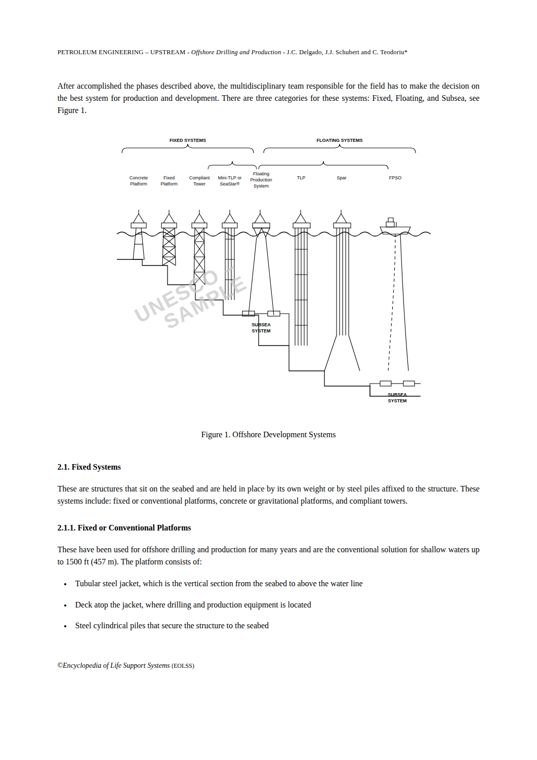PETROLEUM ENGINEERING – UPSTREAM - Offshore Drilling and Production - J.C. Delgado, J.J. Schubert and C. Teodoriu*
After accomplished the phases described above, the multidisciplinary team responsible for the field has to make the decision on the best system for production and development. There are three categories for these systems: Fixed, Floating, and Subsea, see Figure 1.
FIXED SYSTEMS FLOATING SYSTEMS Concrete Platform Fixed Platform Compliant Tower Mini-TLP or SeaStar® Floating Production System TLP Spar FPSO SUBSEA SYSTEM SUBSEA SYSTEM
UNESCO – SAMPLE
Figure 1. Offshore Development Systems
2.1. Fixed Systems
These are structures that sit on the seabed and are held in place by its own weight or by steel piles affixed to the structure. These systems include: fixed or conventional platforms, concrete or gravitational platforms, and compliant towers.
2.1.1. Fixed or Conventional Platforms
These have been used for offshore drilling and production for many years and are the conventional solution for shallow waters up to 1500 ft (457 m). The platform consists of:
Tubular steel jacket, which is the vertical section from the seabed to above the water line
Deck atop the jacket, where drilling and production equipment is located
Steel cylindrical piles that secure the structure to the seabed
©Encyclopedia of Life Support Systems (EOLSS)